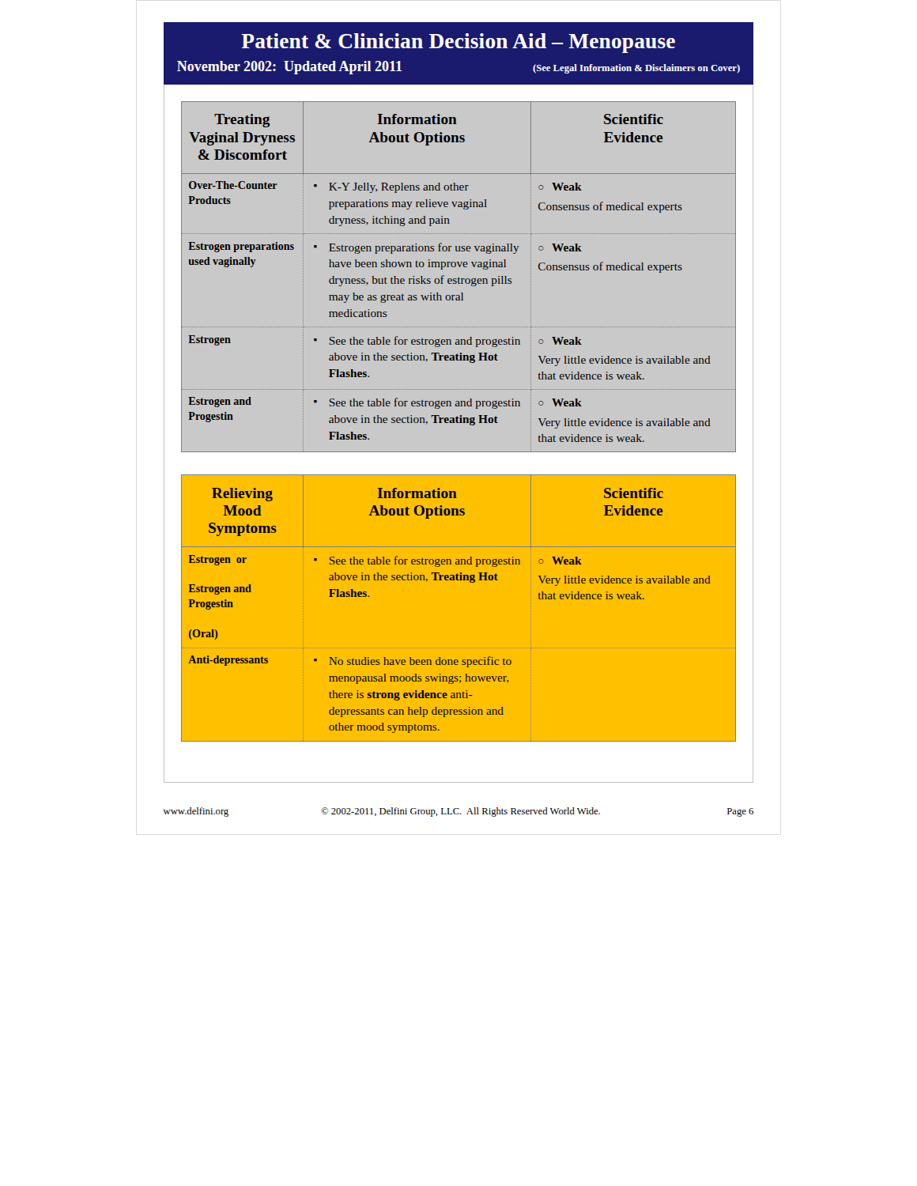Patient & Clinician Decision Aid – Menopause
November 2002: Updated April 2011
(See Legal Information & Disclaimers on Cover)
| Treating Vaginal Dryness & Discomfort | Information About Options | Scientific Evidence |
| --- | --- | --- |
| Over-The-Counter Products | K-Y Jelly, Replens and other preparations may relieve vaginal dryness, itching and pain | ○ Weak Consensus of medical experts |
| Estrogen preparations used vaginally | Estrogen preparations for use vaginally have been shown to improve vaginal dryness, but the risks of estrogen pills may be as great as with oral medications | ○ Weak Consensus of medical experts |
| Estrogen | See the table for estrogen and progestin above in the section, Treating Hot Flashes . | ○ Weak Very little evidence is available and that evidence is weak. |
| Estrogen and Progestin | See the table for estrogen and progestin above in the section, Treating Hot Flashes . | ○ Weak Very little evidence is available and that evidence is weak. |
| Relieving Mood Symptoms | Information About Options | Scientific Evidence |
| --- | --- | --- |
| Estrogen or Estrogen and Progestin (Oral) | See the table for estrogen and progestin above in the section, Treating Hot Flashes . | ○ Weak Very little evidence is available and that evidence is weak. |
| Anti-depressants | No studies have been done specific to menopausal moods swings; however, there is strong evidence anti-depressants can help depression and other mood symptoms. | |
www.delfini.org
© 2002-2011, Delfini Group, LLC. All Rights Reserved World Wide.
Page 6